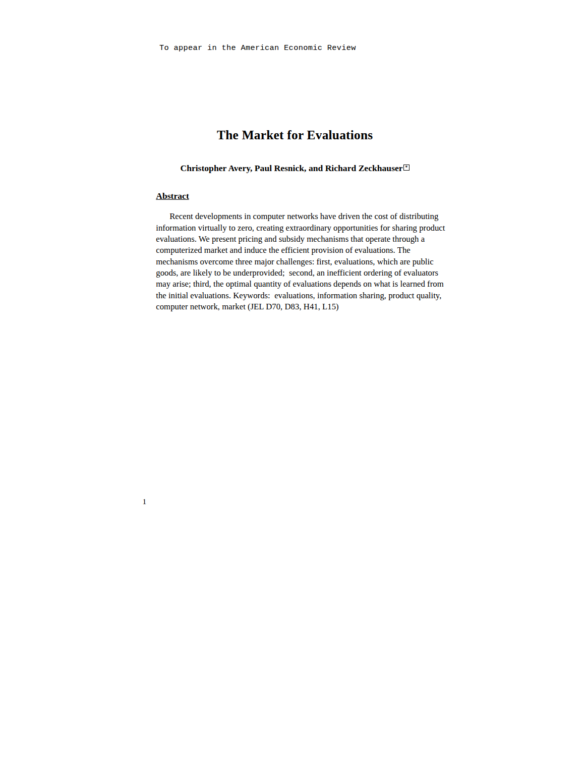To appear in the American Economic Review
The Market for Evaluations
Christopher Avery, Paul Resnick, and Richard Zeckhauser*
Abstract
Recent developments in computer networks have driven the cost of distributing information virtually to zero, creating extraordinary opportunities for sharing product evaluations. We present pricing and subsidy mechanisms that operate through a computerized market and induce the efficient provision of evaluations. The mechanisms overcome three major challenges: first, evaluations, which are public goods, are likely to be underprovided; second, an inefficient ordering of evaluators may arise; third, the optimal quantity of evaluations depends on what is learned from the initial evaluations. Keywords: evaluations, information sharing, product quality, computer network, market (JEL D70, D83, H41, L15)
1